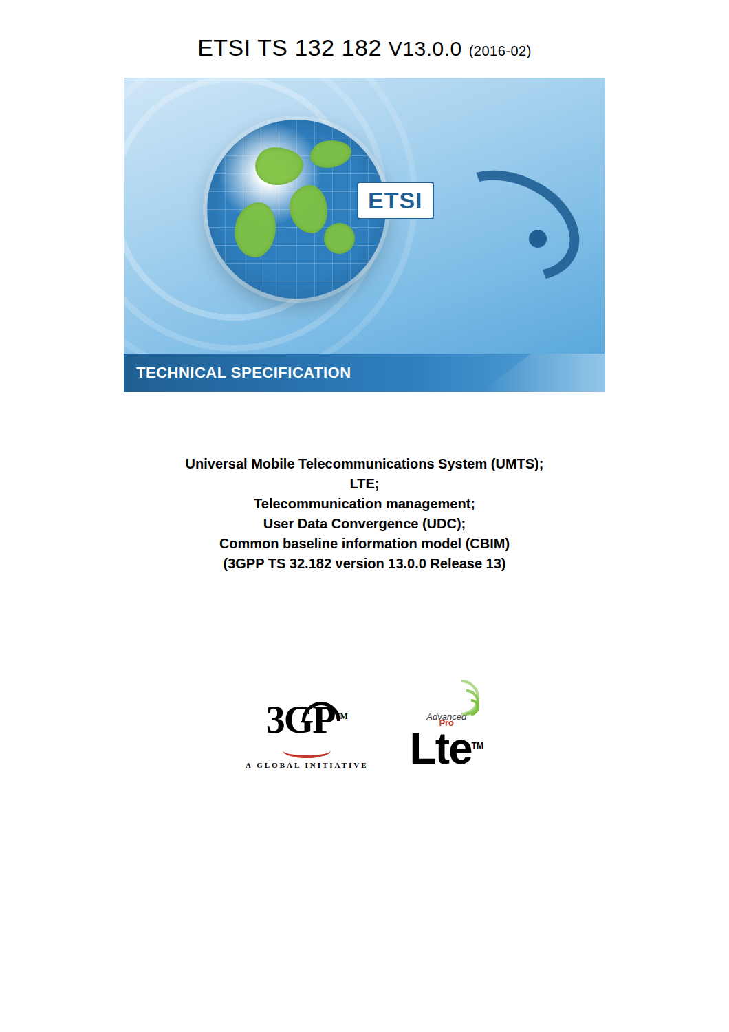ETSI TS 132 182 V13.0.0 (2016-02)
ETSI
TECHNICAL SPECIFICATION
Universal Mobile Telecommunications System (UMTS);
LTE;
Telecommunication management;
User Data Convergence (UDC);
Common baseline information model (CBIM)
(3GPP TS 32.182 version 13.0.0 Release 13)
3G PTM
A GLOBAL INITIATIVE
Advanced
Pro
LteTM